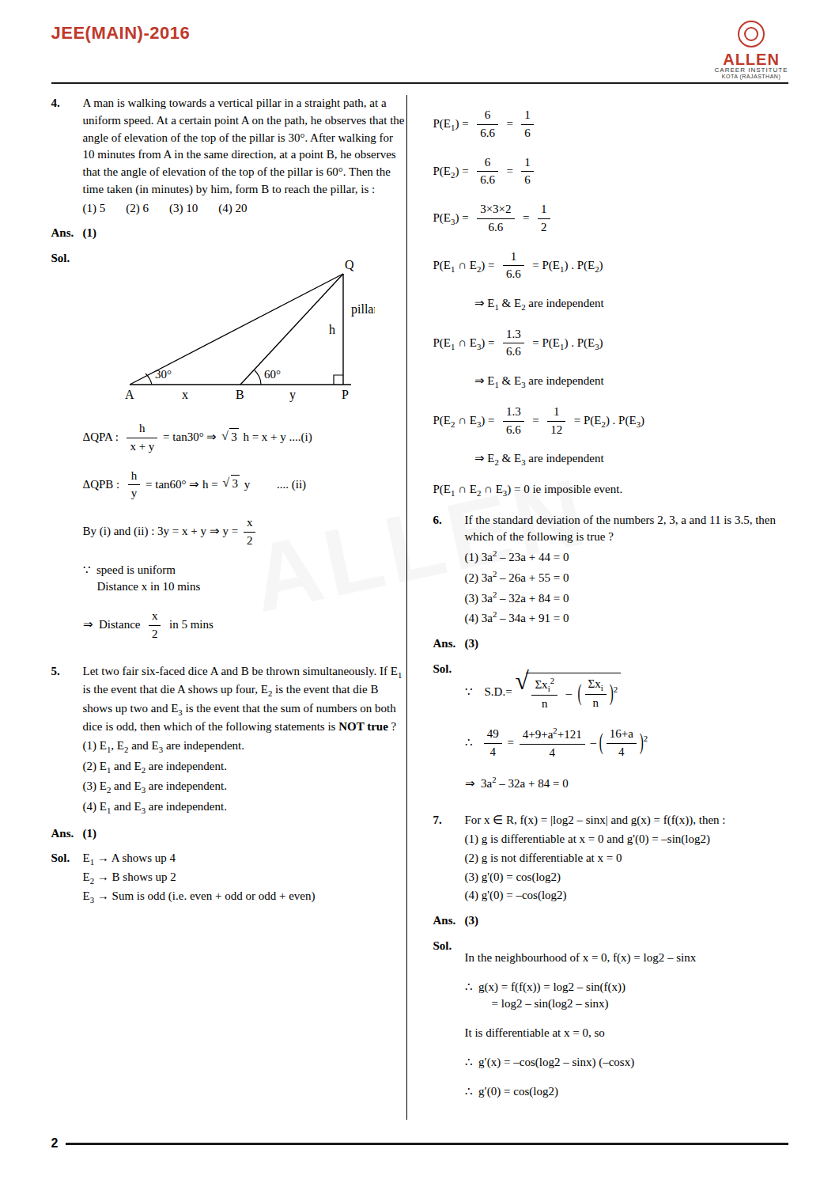ALLEN
JEE(MAIN)-2016
ALLEN
CAREER INSTITUTE
KOTA (RAJASTHAN)
4.
A man is walking towards a vertical pillar in a straight path, at a uniform speed. At a certain point A on the path, he observes that the angle of elevation of the top of the pillar is 30°. After walking for 10 minutes from A in the same direction, at a point B, he observes that the angle of elevation of the top of the pillar is 60°. Then the time taken (in minutes) by him, form B to reach the pillar, is :
(1) 5
(2) 6
(3) 10
(4) 20
Ans.
(1)
Sol.
Q A B P x y h pillar 30° 60°
ΔQPA : hx + y = tan30° ⇒ 3 h = x + y ....(i)
ΔQPB : hy = tan60° ⇒ h = 3 y .... (ii)
By (i) and (ii) : 3y = x + y ⇒ y = x 2
speed is uniform
Distance x in 10 mins
⇒ Distance x 2 in 5 mins
5.
Let two fair six-faced dice A and B be thrown simultaneously. If E1 is the event that die A shows up four, E2 is the event that die B shows up two and E3 is the event that the sum of numbers on both dice is odd, then which of the following statements is NOT true ?
(1) E1, E2 and E3 are independent.
(2) E1 and E2 are independent.
(3) E2 and E3 are independent.
(4) E1 and E3 are independent.
Ans.
(1)
Sol.
E1 → A shows up 4
E2 → B shows up 2
E3 → Sum is odd (i.e. even + odd or odd + even)
P(E1) = 66.6 = 16
P(E2) = 66.6 = 16
P(E3) = 3×3×26.6 = 12
P(E1 ∩ E2) = 16.6 = P(E1) . P(E2)
⇒ E1 & E2 are independent
P(E1 ∩ E3) = 1.36.6 = P(E1) . P(E3)
⇒ E1 & E3 are independent
P(E2 ∩ E3) = 1.36.6 = 112 = P(E2) . P(E3)
⇒ E2 & E3 are independent
P(E1 ∩ E2 ∩ E3) = 0 ie imposible event.
6.
If the standard deviation of the numbers 2, 3, a and 11 is 3.5, then which of the following is true ?
(1) 3a2 – 23a + 44 = 0
(2) 3a2 – 26a + 55 = 0
(3) 3a2 – 32a + 84 = 0
(4) 3a2 – 34a + 91 = 0
Ans.
(3)
Sol.
S.D.= Σxi2 n – Σxi n 2
494 = 4+9+a2+1214 – 16+a 4 2
⇒ 3a2 – 32a + 84 = 0
7.
For x ∈ R, f(x) = |log2 – sinx| and g(x) = f(f(x)), then :
(1) g is differentiable at x = 0 and g'(0) = –sin(log2)
(2) g is not differentiable at x = 0
(3) g'(0) = cos(log2)
(4) g'(0) = –cos(log2)
Ans.
(3)
Sol.
In the neighbourhood of x = 0, f(x) = log2 – sinx
g(x) = f(f(x)) = log2 – sin(f(x))
= log2 – sin(log2 – sinx)
It is differentiable at x = 0, so
g′(x) = –cos(log2 – sinx) (–cosx)
g′(0) = cos(log2)
2